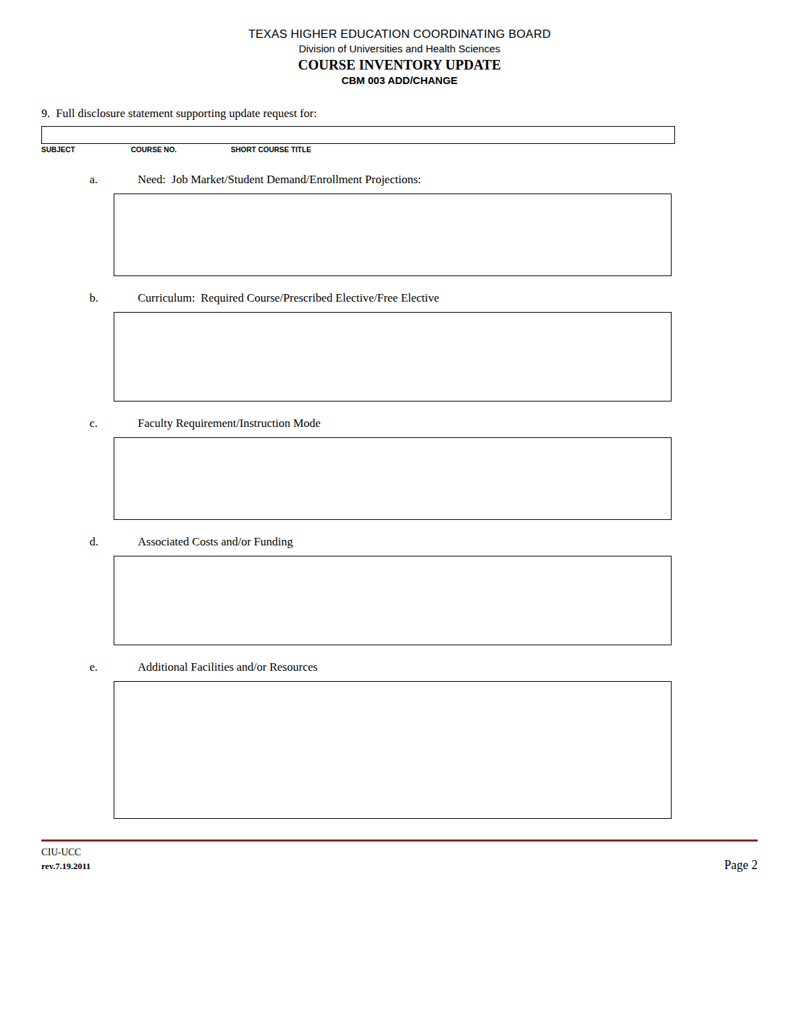TEXAS HIGHER EDUCATION COORDINATING BOARD
Division of Universities and Health Sciences
COURSE INVENTORY UPDATE
CBM 003 ADD/CHANGE
9. Full disclosure statement supporting update request for:
SUBJECT COURSE NO. SHORT COURSE TITLE
a. Need: Job Market/Student Demand/Enrollment Projections:
b. Curriculum: Required Course/Prescribed Elective/Free Elective
c. Faculty Requirement/Instruction Mode
d. Associated Costs and/or Funding
e. Additional Facilities and/or Resources
CIU-UCC
rev.7.19.2011
Page 2